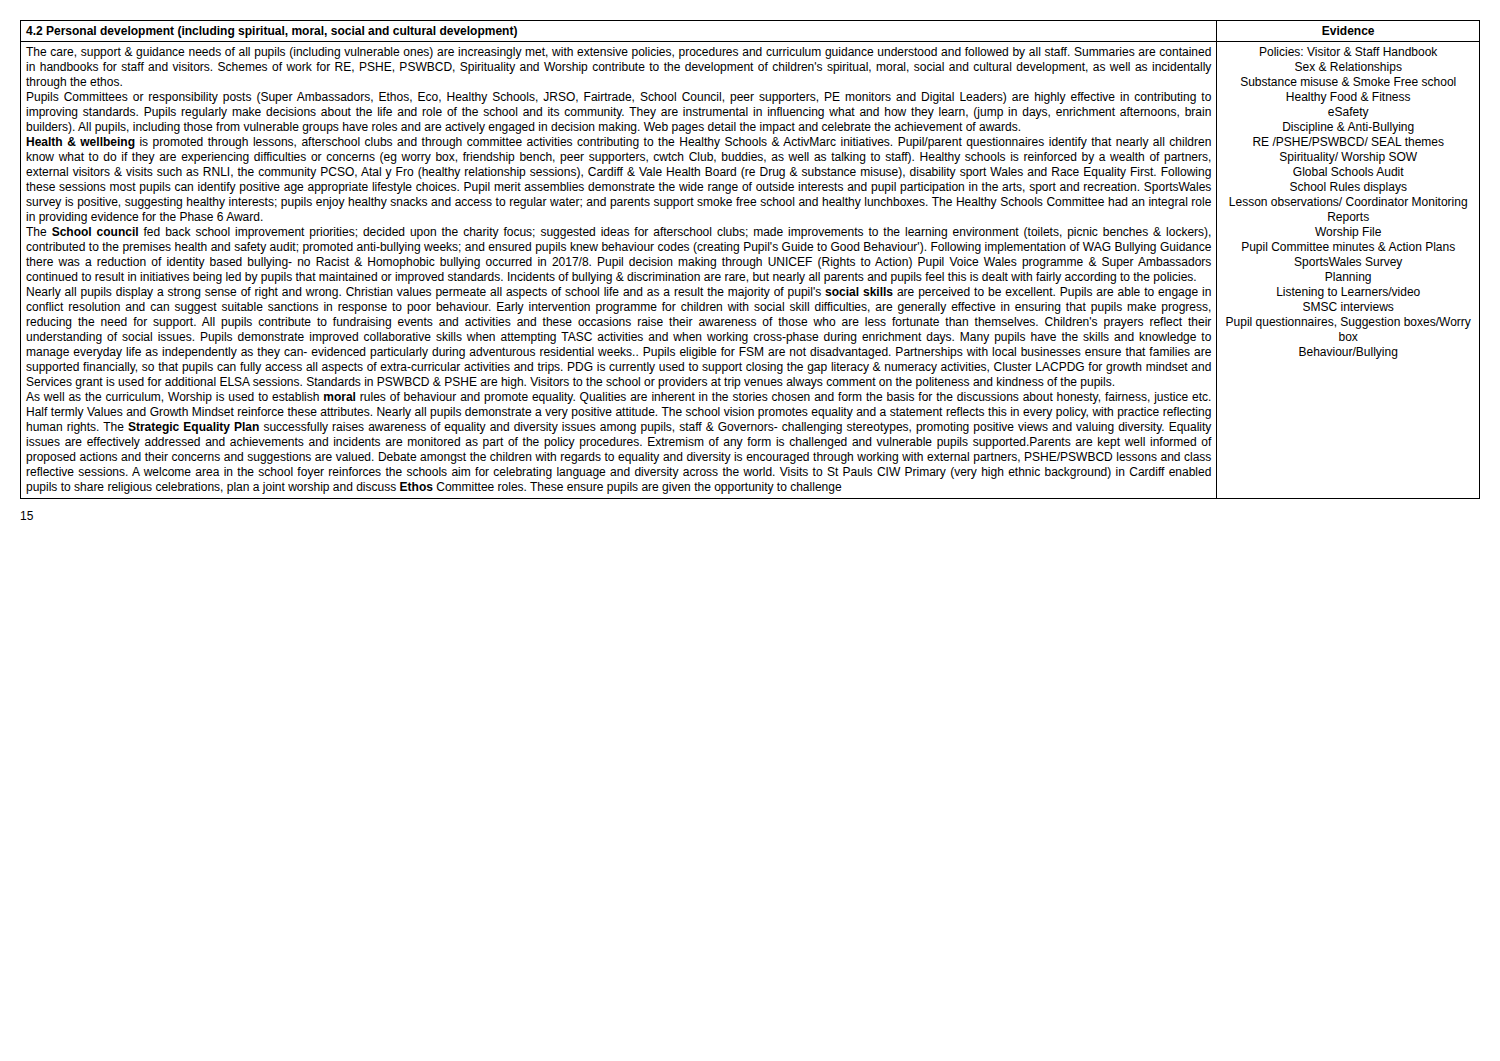| 4.2 Personal development (including spiritual, moral, social and cultural development) | Evidence |
| --- | --- |
| The care, support & guidance needs of all pupils (including vulnerable ones) are increasingly met, with extensive policies, procedures and curriculum guidance understood and followed by all staff. Summaries are contained in handbooks for staff and visitors. Schemes of work for RE, PSHE, PSWBCD, Spirituality and Worship contribute to the development of children's spiritual, moral, social and cultural development, as well as incidentally through the ethos. Pupils Committees or responsibility posts (Super Ambassadors, Ethos, Eco, Healthy Schools, JRSO, Fairtrade, School Council, peer supporters, PE monitors and Digital Leaders) are highly effective in contributing to improving standards. Pupils regularly make decisions about the life and role of the school and its community. They are instrumental in influencing what and how they learn, (jump in days, enrichment afternoons, brain builders). All pupils, including those from vulnerable groups have roles and are actively engaged in decision making. Web pages detail the impact and celebrate the achievement of awards. Health & wellbeing is promoted through lessons, afterschool clubs and through committee activities contributing to the Healthy Schools & ActivMarc initiatives. Pupil/parent questionnaires identify that nearly all children know what to do if they are experiencing difficulties or concerns (eg worry box, friendship bench, peer supporters, cwtch Club, buddies, as well as talking to staff). Healthy schools is reinforced by a wealth of partners, external visitors & visits such as RNLI, the community PCSO, Atal y Fro (healthy relationship sessions), Cardiff & Vale Health Board (re Drug & substance misuse), disability sport Wales and Race Equality First. Following these sessions most pupils can identify positive age appropriate lifestyle choices. Pupil merit assemblies demonstrate the wide range of outside interests and pupil participation in the arts, sport and recreation. SportsWales survey is positive, suggesting healthy interests; pupils enjoy healthy snacks and access to regular water; and parents support smoke free school and healthy lunchboxes. The Healthy Schools Committee had an integral role in providing evidence for the Phase 6 Award. The School council fed back school improvement priorities; decided upon the charity focus; suggested ideas for afterschool clubs; made improvements to the learning environment (toilets, picnic benches & lockers), contributed to the premises health and safety audit; promoted anti-bullying weeks; and ensured pupils knew behaviour codes (creating Pupil's Guide to Good Behaviour'). Following implementation of WAG Bullying Guidance there was a reduction of identity based bullying- no Racist & Homophobic bullying occurred in 2017/8. Pupil decision making through UNICEF (Rights to Action) Pupil Voice Wales programme & Super Ambassadors continued to result in initiatives being led by pupils that maintained or improved standards. Incidents of bullying & discrimination are rare, but nearly all parents and pupils feel this is dealt with fairly according to the policies. Nearly all pupils display a strong sense of right and wrong. Christian values permeate all aspects of school life and as a result the majority of pupil's social skills are perceived to be excellent. Pupils are able to engage in conflict resolution and can suggest suitable sanctions in response to poor behaviour. Early intervention programme for children with social skill difficulties, are generally effective in ensuring that pupils make progress, reducing the need for support. All pupils contribute to fundraising events and activities and these occasions raise their awareness of those who are less fortunate than themselves. Children's prayers reflect their understanding of social issues. Pupils demonstrate improved collaborative skills when attempting TASC activities and when working cross-phase during enrichment days. Many pupils have the skills and knowledge to manage everyday life as independently as they can- evidenced particularly during adventurous residential weeks.. Pupils eligible for FSM are not disadvantaged. Partnerships with local businesses ensure that families are supported financially, so that pupils can fully access all aspects of extra-curricular activities and trips. PDG is currently used to support closing the gap literacy & numeracy activities, Cluster LACPDG for growth mindset and Services grant is used for additional ELSA sessions. Standards in PSWBCD & PSHE are high. Visitors to the school or providers at trip venues always comment on the politeness and kindness of the pupils. As well as the curriculum, Worship is used to establish moral rules of behaviour and promote equality. Qualities are inherent in the stories chosen and form the basis for the discussions about honesty, fairness, justice etc. Half termly Values and Growth Mindset reinforce these attributes. Nearly all pupils demonstrate a very positive attitude. The school vision promotes equality and a statement reflects this in every policy, with practice reflecting human rights. The Strategic Equality Plan successfully raises awareness of equality and diversity issues among pupils, staff & Governors- challenging stereotypes, promoting positive views and valuing diversity. Equality issues are effectively addressed and achievements and incidents are monitored as part of the policy procedures. Extremism of any form is challenged and vulnerable pupils supported.Parents are kept well informed of proposed actions and their concerns and suggestions are valued. Debate amongst the children with regards to equality and diversity is encouraged through working with external partners, PSHE/PSWBCD lessons and class reflective sessions. A welcome area in the school foyer reinforces the schools aim for celebrating language and diversity across the world. Visits to St Pauls CIW Primary (very high ethnic background) in Cardiff enabled pupils to share religious celebrations, plan a joint worship and discuss Ethos Committee roles. These ensure pupils are given the opportunity to challenge | Policies: Visitor & Staff Handbook Sex & Relationships Substance misuse & Smoke Free school Healthy Food & Fitness eSafety Discipline & Anti-Bullying RE /PSHE/PSWBCD/ SEAL themes Spirituality/ Worship SOW Global Schools Audit School Rules displays Lesson observations/ Coordinator Monitoring Reports Worship File Pupil Committee minutes & Action Plans SportsWales Survey Planning Listening to Learners/video SMSC interviews Pupil questionnaires, Suggestion boxes/Worry box Behaviour/Bullying |
15